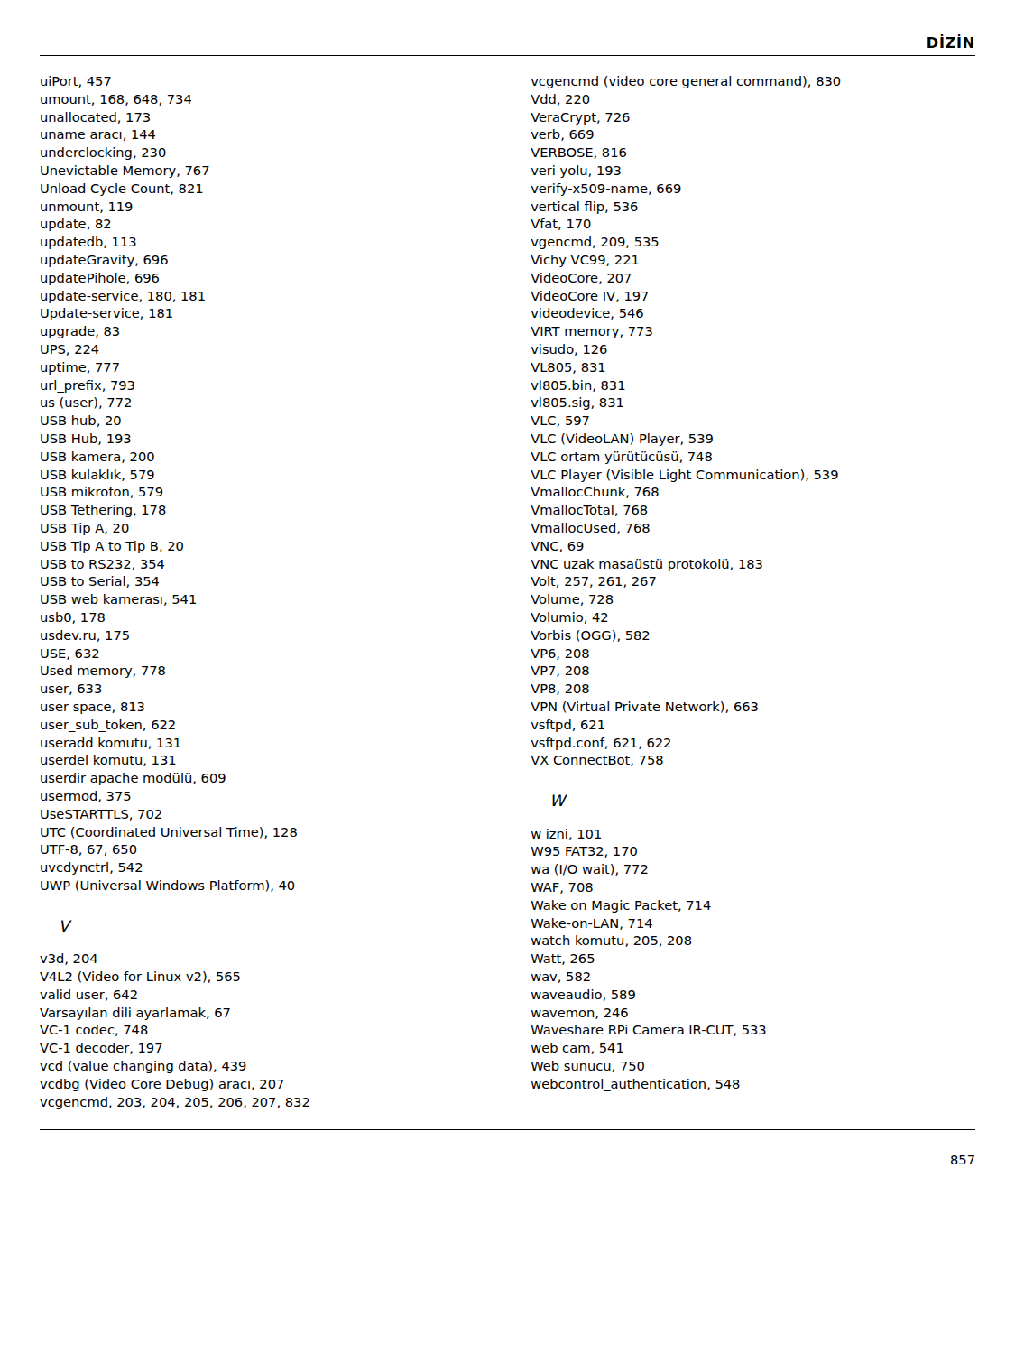DİZİN
uiPort, 457
umount, 168, 648, 734
unallocated, 173
uname aracı, 144
underclocking, 230
Unevictable Memory, 767
Unload Cycle Count, 821
unmount, 119
update, 82
updatedb, 113
updateGravity, 696
updatePihole, 696
update-service, 180, 181
Update-service, 181
upgrade, 83
UPS, 224
uptime, 777
url_prefix, 793
us (user), 772
USB hub, 20
USB Hub, 193
USB kamera, 200
USB kulaklık, 579
USB mikrofon, 579
USB Tethering, 178
USB Tip A, 20
USB Tip A to Tip B, 20
USB to RS232, 354
USB to Serial, 354
USB web kamerası, 541
usb0, 178
usdev.ru, 175
USE, 632
Used memory, 778
user, 633
user space, 813
user_sub_token, 622
useradd komutu, 131
userdel komutu, 131
userdir apache modülü, 609
usermod, 375
UseSTARTTLS, 702
UTC (Coordinated Universal Time), 128
UTF-8, 67, 650
uvcdynctrl, 542
UWP (Universal Windows Platform), 40
V
v3d, 204
V4L2 (Video for Linux v2), 565
valid user, 642
Varsayılan dili ayarlamak, 67
VC-1 codec, 748
VC-1 decoder, 197
vcd (value changing data), 439
vcdbg (Video Core Debug) aracı, 207
vcgencmd, 203, 204, 205, 206, 207, 832
vcgencmd (video core general command), 830
Vdd, 220
VeraCrypt, 726
verb, 669
VERBOSE, 816
veri yolu, 193
verify-x509-name, 669
vertical flip, 536
Vfat, 170
vgencmd, 209, 535
Vichy VC99, 221
VideoCore, 207
VideoCore IV, 197
videodevice, 546
VIRT memory, 773
visudo, 126
VL805, 831
vl805.bin, 831
vl805.sig, 831
VLC, 597
VLC (VideoLAN) Player, 539
VLC ortam yürütücüsü, 748
VLC Player (Visible Light Communication), 539
VmallocChunk, 768
VmallocTotal, 768
VmallocUsed, 768
VNC, 69
VNC uzak masaüstü protokolü, 183
Volt, 257, 261, 267
Volume, 728
Volumio, 42
Vorbis (OGG), 582
VP6, 208
VP7, 208
VP8, 208
VPN (Virtual Private Network), 663
vsftpd, 621
vsftpd.conf, 621, 622
VX ConnectBot, 758
W
w izni, 101
W95 FAT32, 170
wa (I/O wait), 772
WAF, 708
Wake on Magic Packet, 714
Wake-on-LAN, 714
watch komutu, 205, 208
Watt, 265
wav, 582
waveaudio, 589
wavemon, 246
Waveshare RPi Camera IR-CUT, 533
web cam, 541
Web sunucu, 750
webcontrol_authentication, 548
857